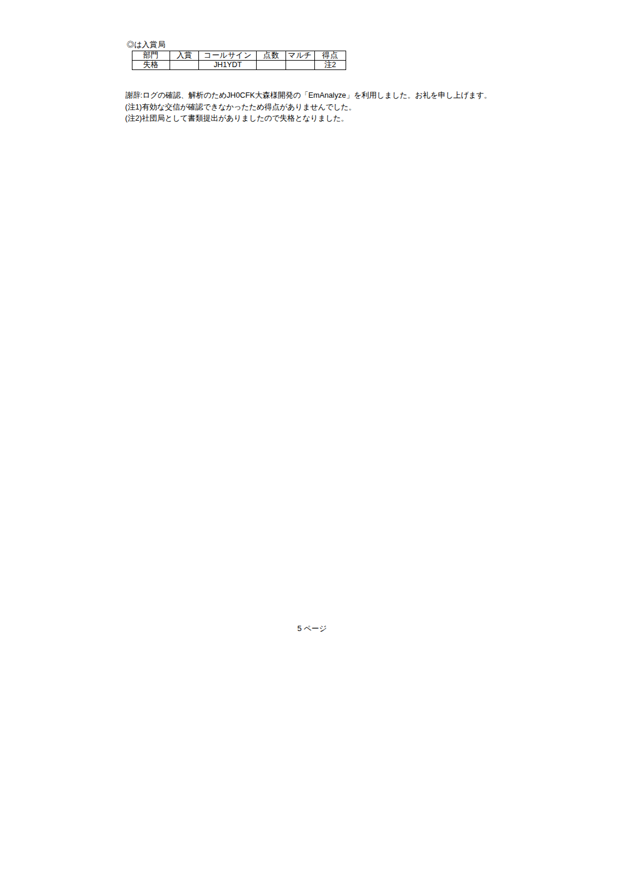◎は入賞局
| 部門 | 入賞 | コールサイン | 点数 | マルチ | 得点 |
| --- | --- | --- | --- | --- | --- |
| 失格 | | JH1YDT | | | 注2 |
謝辞:ログの確認、解析のためJH0CFK大森様開発の「EmAnalyze」を利用しました。お礼を申し上げます。
(注1)有効な交信が確認できなかったため得点がありませんでした。
(注2)社団局として書類提出がありましたので失格となりました。
5 ページ